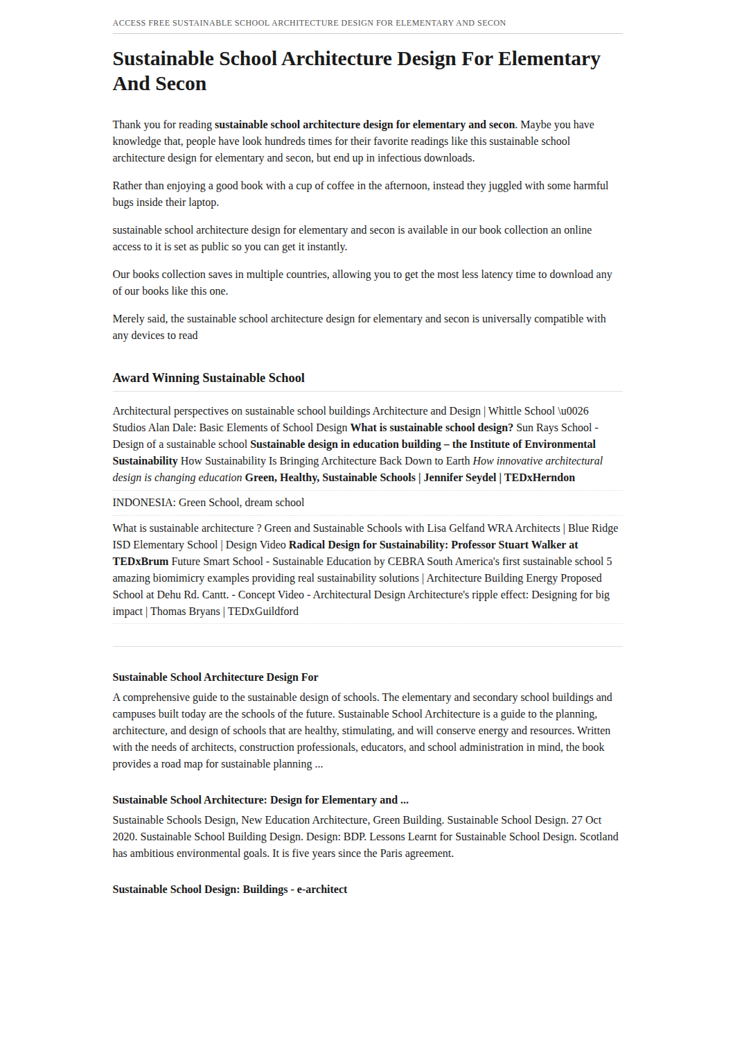Access Free Sustainable School Architecture Design For Elementary And Secon
Sustainable School Architecture Design For Elementary And Secon
Thank you for reading sustainable school architecture design for elementary and secon. Maybe you have knowledge that, people have look hundreds times for their favorite readings like this sustainable school architecture design for elementary and secon, but end up in infectious downloads.
Rather than enjoying a good book with a cup of coffee in the afternoon, instead they juggled with some harmful bugs inside their laptop.
sustainable school architecture design for elementary and secon is available in our book collection an online access to it is set as public so you can get it instantly.
Our books collection saves in multiple countries, allowing you to get the most less latency time to download any of our books like this one.
Merely said, the sustainable school architecture design for elementary and secon is universally compatible with any devices to read
Award Winning Sustainable School
Architectural perspectives on sustainable school buildings Architecture and Design | Whittle School \u0026 Studios Alan Dale: Basic Elements of School Design What is sustainable school design? Sun Rays School - Design of a sustainable school Sustainable design in education building – the Institute of Environmental Sustainability How Sustainability Is Bringing Architecture Back Down to Earth How innovative architectural design is changing education Green, Healthy, Sustainable Schools | Jennifer Seydel | TEDxHerndon
INDONESIA: Green School, dream school
What is sustainable architecture ? Green and Sustainable Schools with Lisa Gelfand WRA Architects | Blue Ridge ISD Elementary School | Design Video Radical Design for Sustainability: Professor Stuart Walker at TEDxBrum Future Smart School - Sustainable Education by CEBRA South America's first sustainable school 5 amazing biomimicry examples providing real sustainability solutions | Architecture Building Energy Proposed School at Dehu Rd. Cantt. - Concept Video - Architectural Design Architecture's ripple effect: Designing for big impact | Thomas Bryans | TEDxGuildford
Sustainable School Architecture Design For
A comprehensive guide to the sustainable design of schools. The elementary and secondary school buildings and campuses built today are the schools of the future. Sustainable School Architecture is a guide to the planning, architecture, and design of schools that are healthy, stimulating, and will conserve energy and resources. Written with the needs of architects, construction professionals, educators, and school administration in mind, the book provides a road map for sustainable planning ...
Sustainable School Architecture: Design for Elementary and ...
Sustainable Schools Design, New Education Architecture, Green Building. Sustainable School Design. 27 Oct 2020. Sustainable School Building Design. Design: BDP. Lessons Learnt for Sustainable School Design. Scotland has ambitious environmental goals. It is five years since the Paris agreement.
Sustainable School Design: Buildings - e-architect